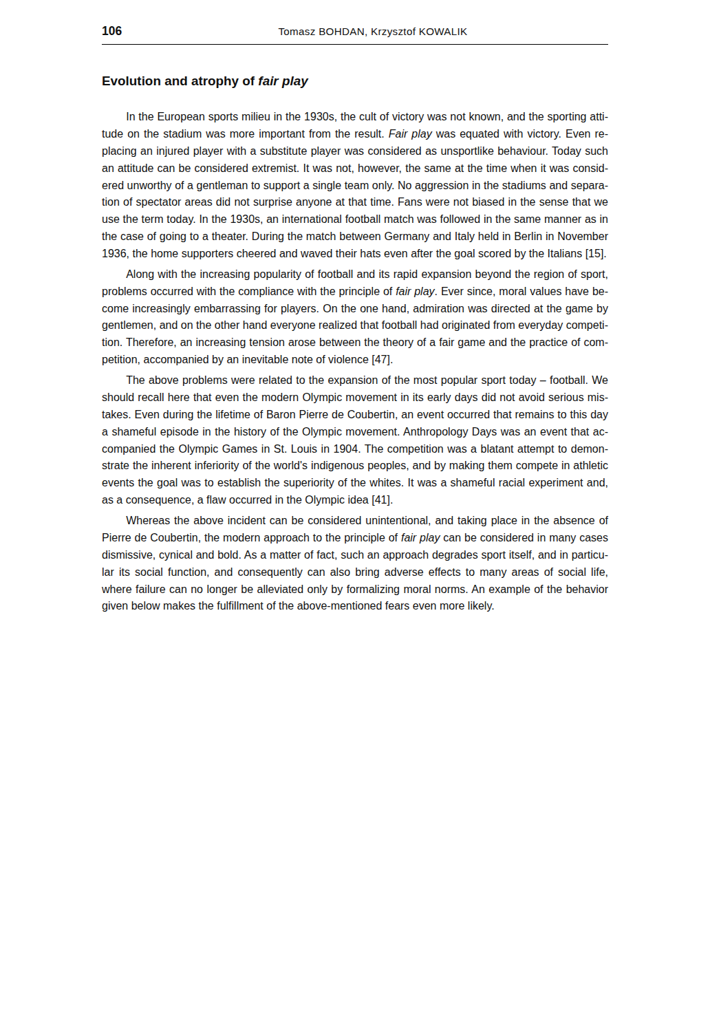106 Tomasz Bohdan, Krzysztof Kowalik
Evolution and atrophy of fair play
In the European sports milieu in the 1930s, the cult of victory was not known, and the sporting attitude on the stadium was more important from the result. Fair play was equated with victory. Even replacing an injured player with a substitute player was considered as unsportlike behaviour. Today such an attitude can be considered extremist. It was not, however, the same at the time when it was considered unworthy of a gentleman to support a single team only. No aggression in the stadiums and separation of spectator areas did not surprise anyone at that time. Fans were not biased in the sense that we use the term today. In the 1930s, an international football match was followed in the same manner as in the case of going to a theater. During the match between Germany and Italy held in Berlin in November 1936, the home supporters cheered and waved their hats even after the goal scored by the Italians [15].
Along with the increasing popularity of football and its rapid expansion beyond the region of sport, problems occurred with the compliance with the principle of fair play. Ever since, moral values have become increasingly embarrassing for players. On the one hand, admiration was directed at the game by gentlemen, and on the other hand everyone realized that football had originated from everyday competition. Therefore, an increasing tension arose between the theory of a fair game and the practice of competition, accompanied by an inevitable note of violence [47].
The above problems were related to the expansion of the most popular sport today – football. We should recall here that even the modern Olympic movement in its early days did not avoid serious mistakes. Even during the lifetime of Baron Pierre de Coubertin, an event occurred that remains to this day a shameful episode in the history of the Olympic movement. Anthropology Days was an event that accompanied the Olympic Games in St. Louis in 1904. The competition was a blatant attempt to demonstrate the inherent inferiority of the world's indigenous peoples, and by making them compete in athletic events the goal was to establish the superiority of the whites. It was a shameful racial experiment and, as a consequence, a flaw occurred in the Olympic idea [41].
Whereas the above incident can be considered unintentional, and taking place in the absence of Pierre de Coubertin, the modern approach to the principle of fair play can be considered in many cases dismissive, cynical and bold. As a matter of fact, such an approach degrades sport itself, and in particular its social function, and consequently can also bring adverse effects to many areas of social life, where failure can no longer be alleviated only by formalizing moral norms. An example of the behavior given below makes the fulfillment of the above-mentioned fears even more likely.